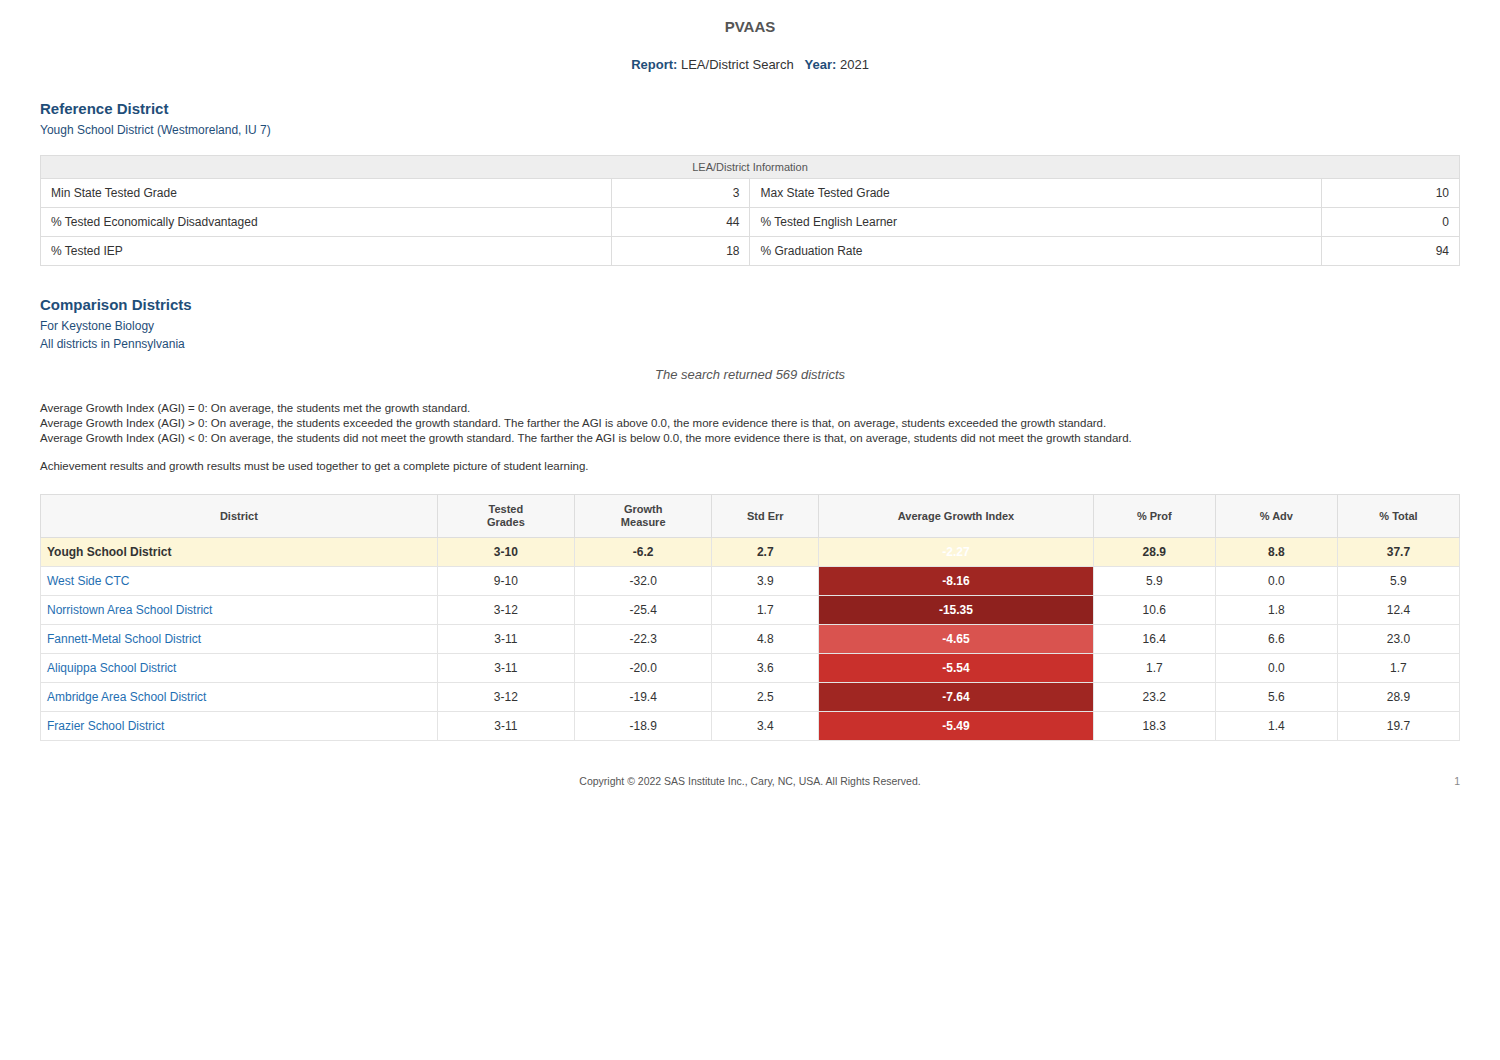PVAAS
Report: LEA/District Search Year: 2021
Reference District
Yough School District (Westmoreland, IU 7)
LEA/District Information
| Min State Tested Grade | 3 | Max State Tested Grade | 10 |
| % Tested Economically Disadvantaged | 44 | % Tested English Learner | 0 |
| % Tested IEP | 18 | % Graduation Rate | 94 |
Comparison Districts
For Keystone Biology
All districts in Pennsylvania
The search returned 569 districts
Average Growth Index (AGI) = 0: On average, the students met the growth standard.
Average Growth Index (AGI) > 0: On average, the students exceeded the growth standard. The farther the AGI is above 0.0, the more evidence there is that, on average, students exceeded the growth standard.
Average Growth Index (AGI) < 0: On average, the students did not meet the growth standard. The farther the AGI is below 0.0, the more evidence there is that, on average, students did not meet the growth standard.
Achievement results and growth results must be used together to get a complete picture of student learning.
| District | Tested Grades | Growth Measure | Std Err | Average Growth Index | % Prof | % Adv | % Total |
| --- | --- | --- | --- | --- | --- | --- | --- |
| Yough School District | 3-10 | -6.2 | 2.7 | -2.27 | 28.9 | 8.8 | 37.7 |
| West Side CTC | 9-10 | -32.0 | 3.9 | -8.16 | 5.9 | 0.0 | 5.9 |
| Norristown Area School District | 3-12 | -25.4 | 1.7 | -15.35 | 10.6 | 1.8 | 12.4 |
| Fannett-Metal School District | 3-11 | -22.3 | 4.8 | -4.65 | 16.4 | 6.6 | 23.0 |
| Aliquippa School District | 3-11 | -20.0 | 3.6 | -5.54 | 1.7 | 0.0 | 1.7 |
| Ambridge Area School District | 3-12 | -19.4 | 2.5 | -7.64 | 23.2 | 5.6 | 28.9 |
| Frazier School District | 3-11 | -18.9 | 3.4 | -5.49 | 18.3 | 1.4 | 19.7 |
Copyright © 2022 SAS Institute Inc., Cary, NC, USA. All Rights Reserved. 1